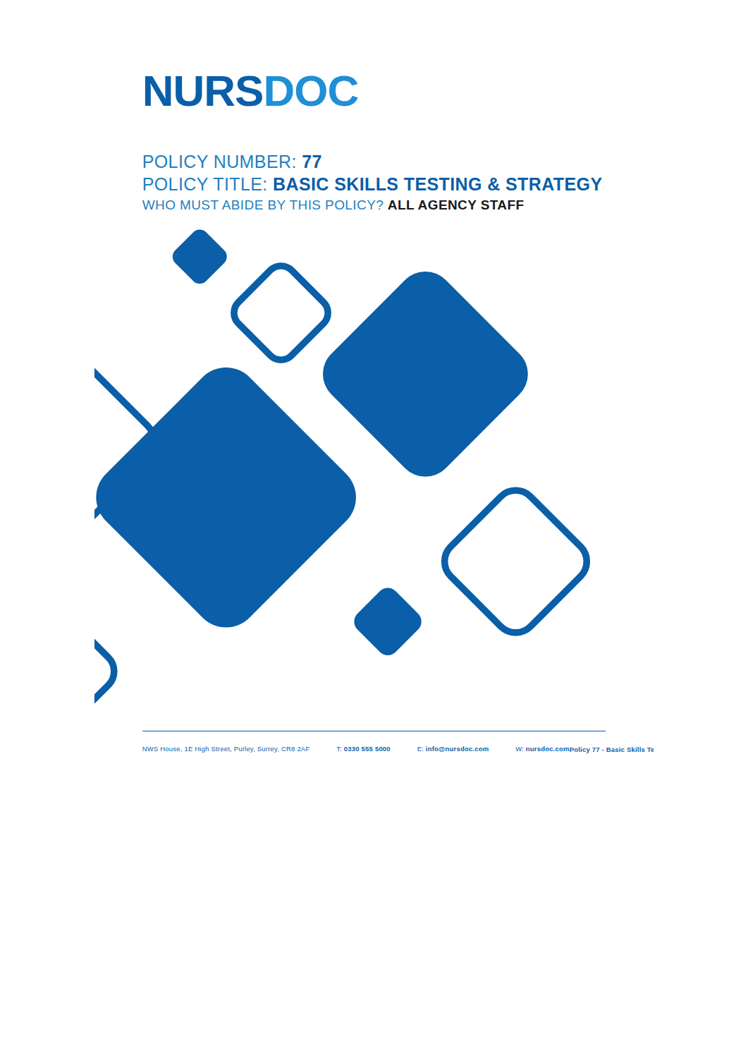NURSDOC
POLICY NUMBER: 77
POLICY TITLE: BASIC SKILLS TESTING & STRATEGY
WHO MUST ABIDE BY THIS POLICY? ALL AGENCY STAFF
NWS House, 1E High Street, Purley, Surrey, CR8 2AF T: 0330 555 5000 E: info@nursdoc.com W: nursdoc.com
Policy 77 - Basic Skills Testing & Strategy
REF: 11.1.77.02